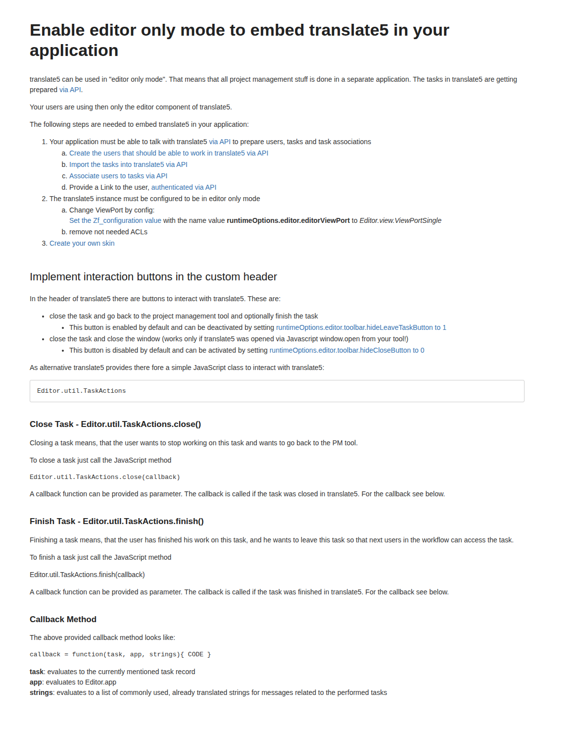Enable editor only mode to embed translate5 in your application
translate5 can be used in "editor only mode". That means that all project management stuff is done in a separate application. The tasks in translate5 are getting prepared via API.
Your users are using then only the editor component of translate5.
The following steps are needed to embed translate5 in your application:
Your application must be able to talk with translate5 via API to prepare users, tasks and task associations
Create the users that should be able to work in translate5 via API
Import the tasks into translate5 via API
Associate users to tasks via API
Provide a Link to the user, authenticated via API
The translate5 instance must be configured to be in editor only mode
Change ViewPort by config:
Set the Zf_configuration value with the name value runtimeOptions.editor.editorViewPort to Editor.view.ViewPortSingle
remove not needed ACLs
Create your own skin
Implement interaction buttons in the custom header
In the header of translate5 there are buttons to interact with translate5. These are:
close the task and go back to the project management tool and optionally finish the task
This button is enabled by default and can be deactivated by setting runtimeOptions.editor.toolbar.hideLeaveTaskButton to 1
close the task and close the window (works only if translate5 was opened via Javascript window.open from your tool!)
This button is disabled by default and can be activated by setting runtimeOptions.editor.toolbar.hideCloseButton to 0
As alternative translate5 provides there fore a simple JavaScript class to interact with translate5:
Editor.util.TaskActions
Close Task - Editor.util.TaskActions.close()
Closing a task means, that the user wants to stop working on this task and wants to go back to the PM tool.
To close a task just call the JavaScript method
Editor.util.TaskActions.close(callback)
A callback function can be provided as parameter. The callback is called if the task was closed in translate5. For the callback see below.
Finish Task - Editor.util.TaskActions.finish()
Finishing a task means, that the user has finished his work on this task, and he wants to leave this task so that next users in the workflow can access the task.
To finish a task just call the JavaScript method
Editor.util.TaskActions.finish(callback)
A callback function can be provided as parameter. The callback is called if the task was finished in translate5. For the callback see below.
Callback Method
The above provided callback method looks like:
callback = function(task, app, strings){ CODE }
task: evaluates to the currently mentioned task record
app: evaluates to Editor.app
strings: evaluates to a list of commonly used, already translated strings for messages related to the performed tasks